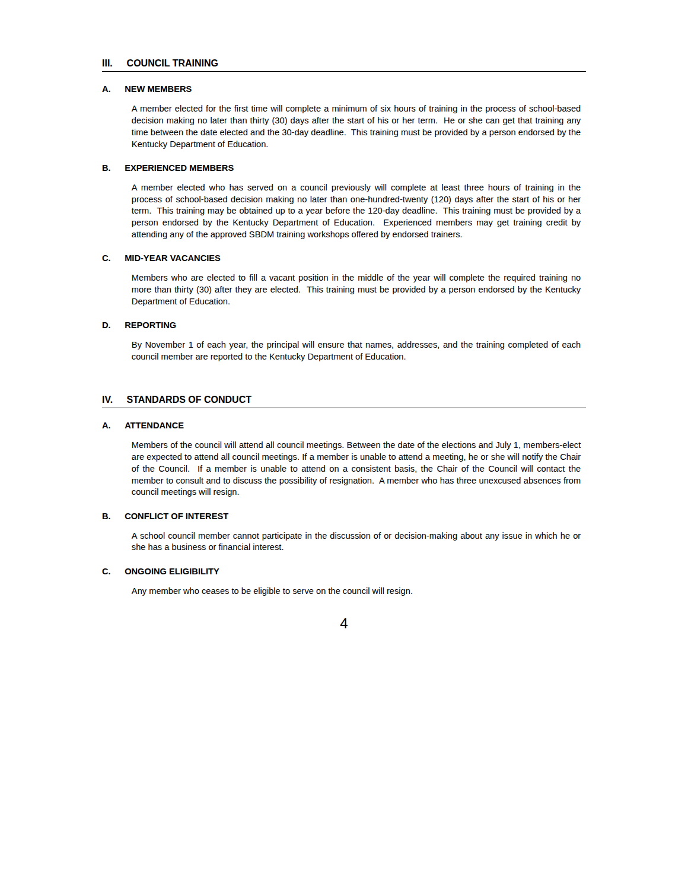III. Council Training
A. New Members
A member elected for the first time will complete a minimum of six hours of training in the process of school-based decision making no later than thirty (30) days after the start of his or her term. He or she can get that training any time between the date elected and the 30-day deadline. This training must be provided by a person endorsed by the Kentucky Department of Education.
B. Experienced Members
A member elected who has served on a council previously will complete at least three hours of training in the process of school-based decision making no later than one-hundred-twenty (120) days after the start of his or her term. This training may be obtained up to a year before the 120-day deadline. This training must be provided by a person endorsed by the Kentucky Department of Education. Experienced members may get training credit by attending any of the approved SBDM training workshops offered by endorsed trainers.
C. Mid-Year Vacancies
Members who are elected to fill a vacant position in the middle of the year will complete the required training no more than thirty (30) after they are elected. This training must be provided by a person endorsed by the Kentucky Department of Education.
D. Reporting
By November 1 of each year, the principal will ensure that names, addresses, and the training completed of each council member are reported to the Kentucky Department of Education.
IV. Standards of Conduct
A. Attendance
Members of the council will attend all council meetings. Between the date of the elections and July 1, members-elect are expected to attend all council meetings. If a member is unable to attend a meeting, he or she will notify the Chair of the Council. If a member is unable to attend on a consistent basis, the Chair of the Council will contact the member to consult and to discuss the possibility of resignation. A member who has three unexcused absences from council meetings will resign.
B. Conflict of Interest
A school council member cannot participate in the discussion of or decision-making about any issue in which he or she has a business or financial interest.
C. Ongoing Eligibility
Any member who ceases to be eligible to serve on the council will resign.
4